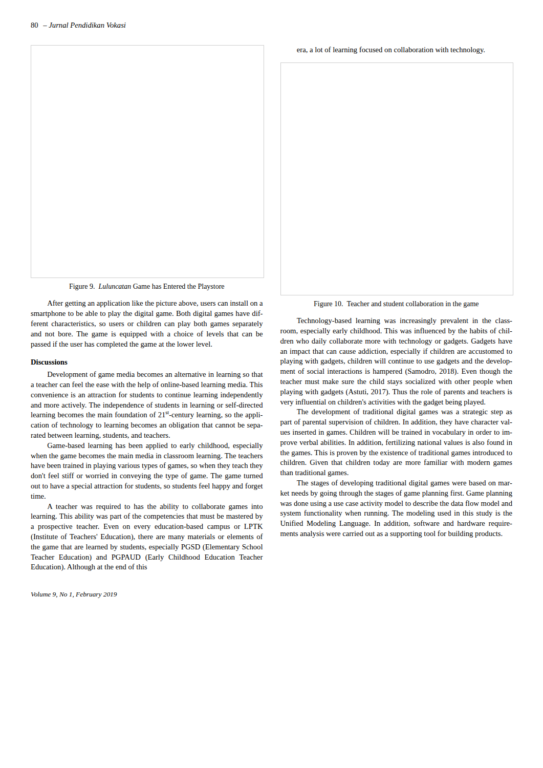80 – Jurnal Pendidikan Vokasi
Figure 9. Luluncatan Game has Entered the Playstore
After getting an application like the picture above, users can install on a smartphone to be able to play the digital game. Both digital games have different characteristics, so users or children can play both games separately and not bore. The game is equipped with a choice of levels that can be passed if the user has completed the game at the lower level.
Discussions
Development of game media becomes an alternative in learning so that a teacher can feel the ease with the help of online-based learning media. This convenience is an attraction for students to continue learning independently and more actively. The independence of students in learning or self-directed learning becomes the main foundation of 21st-century learning, so the application of technology to learning becomes an obligation that cannot be separated between learning, students, and teachers.
Game-based learning has been applied to early childhood, especially when the game becomes the main media in classroom learning. The teachers have been trained in playing various types of games, so when they teach they don't feel stiff or worried in conveying the type of game. The game turned out to have a special attraction for students, so students feel happy and forget time.
A teacher was required to has the ability to collaborate games into learning. This ability was part of the competencies that must be mastered by a prospective teacher. Even on every education-based campus or LPTK (Institute of Teachers' Education), there are many materials or elements of the game that are learned by students, especially PGSD (Elementary School Teacher Education) and PGPAUD (Early Childhood Education Teacher Education). Although at the end of this
era, a lot of learning focused on collaboration with technology.
Figure 10. Teacher and student collaboration in the game
Technology-based learning was increasingly prevalent in the classroom, especially early childhood. This was influenced by the habits of children who daily collaborate more with technology or gadgets. Gadgets have an impact that can cause addiction, especially if children are accustomed to playing with gadgets, children will continue to use gadgets and the development of social interactions is hampered (Samodro, 2018). Even though the teacher must make sure the child stays socialized with other people when playing with gadgets (Astuti, 2017). Thus the role of parents and teachers is very influential on children's activities with the gadget being played.
The development of traditional digital games was a strategic step as part of parental supervision of children. In addition, they have character values inserted in games. Children will be trained in vocabulary in order to improve verbal abilities. In addition, fertilizing national values is also found in the games. This is proven by the existence of traditional games introduced to children. Given that children today are more familiar with modern games than traditional games.
The stages of developing traditional digital games were based on market needs by going through the stages of game planning first. Game planning was done using a use case activity model to describe the data flow model and system functionality when running. The modeling used in this study is the Unified Modeling Language. In addition, software and hardware requirements analysis were carried out as a supporting tool for building products.
Volume 9, No 1, February 2019